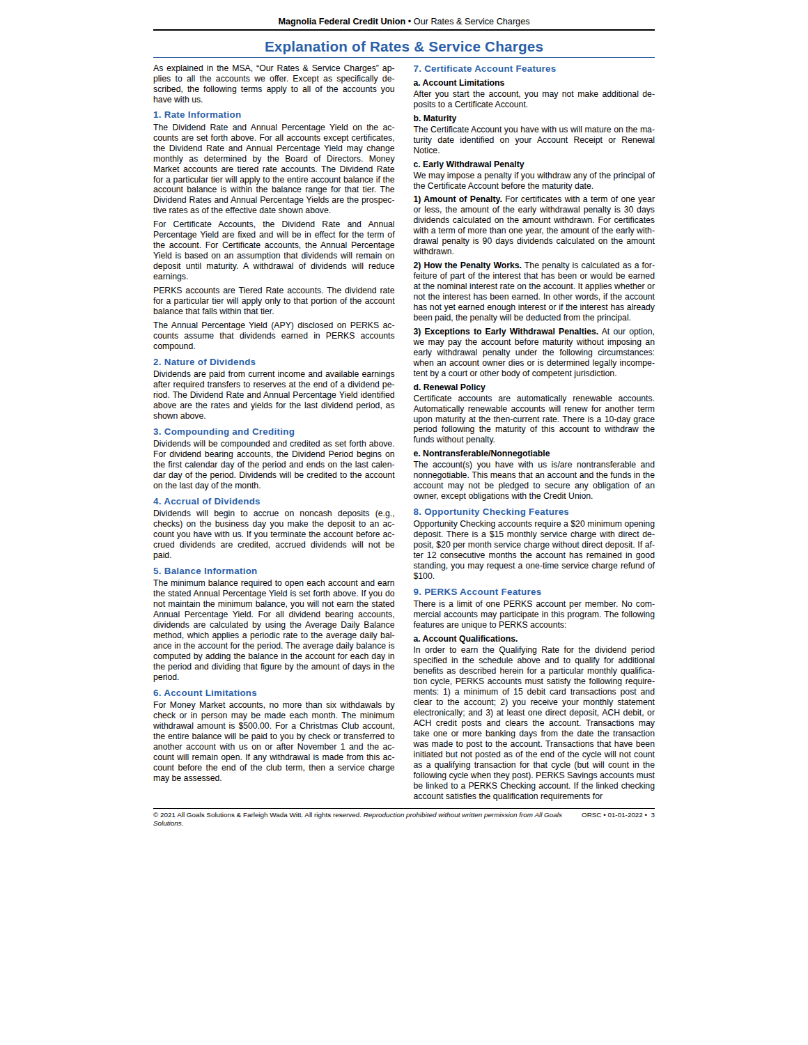Magnolia Federal Credit Union • Our Rates & Service Charges
Explanation of Rates & Service Charges
As explained in the MSA, “Our Rates & Service Charges” applies to all the accounts we offer. Except as specifically described, the following terms apply to all of the accounts you have with us.
1. Rate Information
The Dividend Rate and Annual Percentage Yield on the accounts are set forth above. For all accounts except certificates, the Dividend Rate and Annual Percentage Yield may change monthly as determined by the Board of Directors. Money Market accounts are tiered rate accounts. The Dividend Rate for a particular tier will apply to the entire account balance if the account balance is within the balance range for that tier. The Dividend Rates and Annual Percentage Yields are the prospective rates as of the effective date shown above.
For Certificate Accounts, the Dividend Rate and Annual Percentage Yield are fixed and will be in effect for the term of the account. For Certificate accounts, the Annual Percentage Yield is based on an assumption that dividends will remain on deposit until maturity. A withdrawal of dividends will reduce earnings.
PERKS accounts are Tiered Rate accounts. The dividend rate for a particular tier will apply only to that portion of the account balance that falls within that tier.
The Annual Percentage Yield (APY) disclosed on PERKS accounts assume that dividends earned in PERKS accounts compound.
2. Nature of Dividends
Dividends are paid from current income and available earnings after required transfers to reserves at the end of a dividend period. The Dividend Rate and Annual Percentage Yield identified above are the rates and yields for the last dividend period, as shown above.
3. Compounding and Crediting
Dividends will be compounded and credited as set forth above. For dividend bearing accounts, the Dividend Period begins on the first calendar day of the period and ends on the last calendar day of the period. Dividends will be credited to the account on the last day of the month.
4. Accrual of Dividends
Dividends will begin to accrue on noncash deposits (e.g., checks) on the business day you make the deposit to an account you have with us. If you terminate the account before accrued dividends are credited, accrued dividends will not be paid.
5. Balance Information
The minimum balance required to open each account and earn the stated Annual Percentage Yield is set forth above. If you do not maintain the minimum balance, you will not earn the stated Annual Percentage Yield. For all dividend bearing accounts, dividends are calculated by using the Average Daily Balance method, which applies a periodic rate to the average daily balance in the account for the period. The average daily balance is computed by adding the balance in the account for each day in the period and dividing that figure by the amount of days in the period.
6. Account Limitations
For Money Market accounts, no more than six withdawals by check or in person may be made each month. The minimum withdrawal amount is $500.00. For a Christmas Club account, the entire balance will be paid to you by check or transferred to another account with us on or after November 1 and the account will remain open. If any withdrawal is made from this account before the end of the club term, then a service charge may be assessed.
7. Certificate Account Features
a. Account Limitations
After you start the account, you may not make additional deposits to a Certificate Account.
b. Maturity
The Certificate Account you have with us will mature on the maturity date identified on your Account Receipt or Renewal Notice.
c. Early Withdrawal Penalty
We may impose a penalty if you withdraw any of the principal of the Certificate Account before the maturity date.
1) Amount of Penalty. For certificates with a term of one year or less, the amount of the early withdrawal penalty is 30 days dividends calculated on the amount withdrawn. For certificates with a term of more than one year, the amount of the early withdrawal penalty is 90 days dividends calculated on the amount withdrawn.
2) How the Penalty Works. The penalty is calculated as a forfeiture of part of the interest that has been or would be earned at the nominal interest rate on the account. It applies whether or not the interest has been earned. In other words, if the account has not yet earned enough interest or if the interest has already been paid, the penalty will be deducted from the principal.
3) Exceptions to Early Withdrawal Penalties. At our option, we may pay the account before maturity without imposing an early withdrawal penalty under the following circumstances: when an account owner dies or is determined legally incompetent by a court or other body of competent jurisdiction.
d. Renewal Policy
Certificate accounts are automatically renewable accounts. Automatically renewable accounts will renew for another term upon maturity at the then-current rate. There is a 10-day grace period following the maturity of this account to withdraw the funds without penalty.
e. Nontransferable/Nonnegotiable
The account(s) you have with us is/are nontransferable and nonnegotiable. This means that an account and the funds in the account may not be pledged to secure any obligation of an owner, except obligations with the Credit Union.
8. Opportunity Checking Features
Opportunity Checking accounts require a $20 minimum opening deposit. There is a $15 monthly service charge with direct deposit, $20 per month service charge without direct deposit. If after 12 consecutive months the account has remained in good standing, you may request a one-time service charge refund of $100.
9. PERKS Account Features
There is a limit of one PERKS account per member. No commercial accounts may participate in this program. The following features are unique to PERKS accounts:
a. Account Qualifications.
In order to earn the Qualifying Rate for the dividend period specified in the schedule above and to qualify for additional benefits as described herein for a particular monthly qualification cycle, PERKS accounts must satisfy the following requirements: 1) a minimum of 15 debit card transactions post and clear to the account; 2) you receive your monthly statement electronically; and 3) at least one direct deposit, ACH debit, or ACH credit posts and clears the account. Transactions may take one or more banking days from the date the transaction was made to post to the account. Transactions that have been initiated but not posted as of the end of the cycle will not count as a qualifying transaction for that cycle (but will count in the following cycle when they post). PERKS Savings accounts must be linked to a PERKS Checking account. If the linked checking account satisfies the qualification requirements for
© 2021 All Goals Solutions & Farleigh Wada Witt. All rights reserved. Reproduction prohibited without written permission from All Goals Solutions.
ORSC • 01-01-2022 • 3